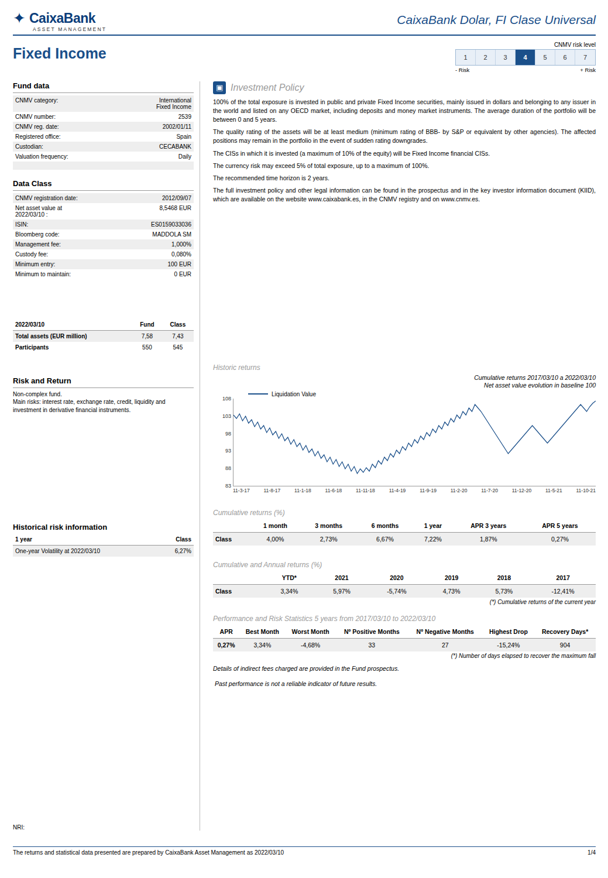✦ CaixaBank
ASSET MANAGEMENT
CaixaBank Dolar, FI Clase Universal
Fixed Income
CNMV risk level
1
2
3
4
5
6
7
- Risk+ Risk
Fund data
| CNMV category: | International Fixed Income |
| CNMV number: | 2539 |
| CNMV reg. date: | 2002/01/11 |
| Registered office: | Spain |
| Custodian: | CECABANK |
| Valuation frequency: | Daily |
Data Class
| CNMV registration date: | 2012/09/07 |
| Net asset value at 2022/03/10 : | 8,5468 EUR |
| ISIN: | ES0159033036 |
| Bloomberg code: | MADDOLA SM |
| Management fee: | 1,000% |
| Custody fee: | 0,080% |
| Minimum entry: | 100 EUR |
| Minimum to maintain: | 0 EUR |
| 2022/03/10 | Fund | Class |
| --- | --- | --- |
| Total assets (EUR million) | 7,58 | 7,43 |
| Participants | 550 | 545 |
Risk and Return
Non-complex fund.
Main risks: interest rate, exchange rate, credit, liquidity and investment in derivative financial instruments.
Historical risk information
| 1 year | Class |
| --- | --- |
| One-year Volatility at 2022/03/10 | 6,27% |
NRI:
▣
Investment Policy
100% of the total exposure is invested in public and private Fixed Income securities, mainly issued in dollars and belonging to any issuer in the world and listed on any OECD market, including deposits and money market instruments. The average duration of the portfolio will be between 0 and 5 years.
The quality rating of the assets will be at least medium (minimum rating of BBB- by S&P or equivalent by other agencies). The affected positions may remain in the portfolio in the event of sudden rating downgrades.
The CISs in which it is invested (a maximum of 10% of the equity) will be Fixed Income financial CISs.
The currency risk may exceed 5% of total exposure, up to a maximum of 100%.
The recommended time horizon is 2 years.
The full investment policy and other legal information can be found in the prospectus and in the key investor information document (KIID), which are available on the website www.caixabank.es, in the CNMV registry and on www.cnmv.es.
Historic returns
Cumulative returns 2017/03/10 a 2022/03/10
Net asset value evolution in baseline 100
Liquidation Value
108 103 98 93 88 83
11-3-1711-8-1711-1-1811-6-1811-11-1811-4-1911-9-1911-2-2011-7-2011-12-2011-5-2111-10-21
Cumulative returns (%)
| | 1 month | 3 months | 6 months | 1 year | APR 3 years | APR 5 years |
| --- | --- | --- | --- | --- | --- | --- |
| Class | 4,00% | 2,73% | 6,67% | 7,22% | 1,87% | 0,27% |
Cumulative and Annual returns (%)
| | YTD* | 2021 | 2020 | 2019 | 2018 | 2017 |
| --- | --- | --- | --- | --- | --- | --- |
| Class | 3,34% | 5,97% | -5,74% | 4,73% | 5,73% | -12,41% |
(*) Cumulative returns of the current year
Performance and Risk Statistics 5 years from 2017/03/10 to 2022/03/10
| APR | Best Month | Worst Month | Nº Positive Months | Nº Negative Months | Highest Drop | Recovery Days* |
| --- | --- | --- | --- | --- | --- | --- |
| 0,27% | 3,34% | -4,68% | 33 | 27 | -15,24% | 904 |
(*) Number of days elapsed to recover the maximum fall
Details of indirect fees charged are provided in the Fund prospectus.
Past performance is not a reliable indicator of future results.
The returns and statistical data presented are prepared by CaixaBank Asset Management as 2022/03/10 1/4